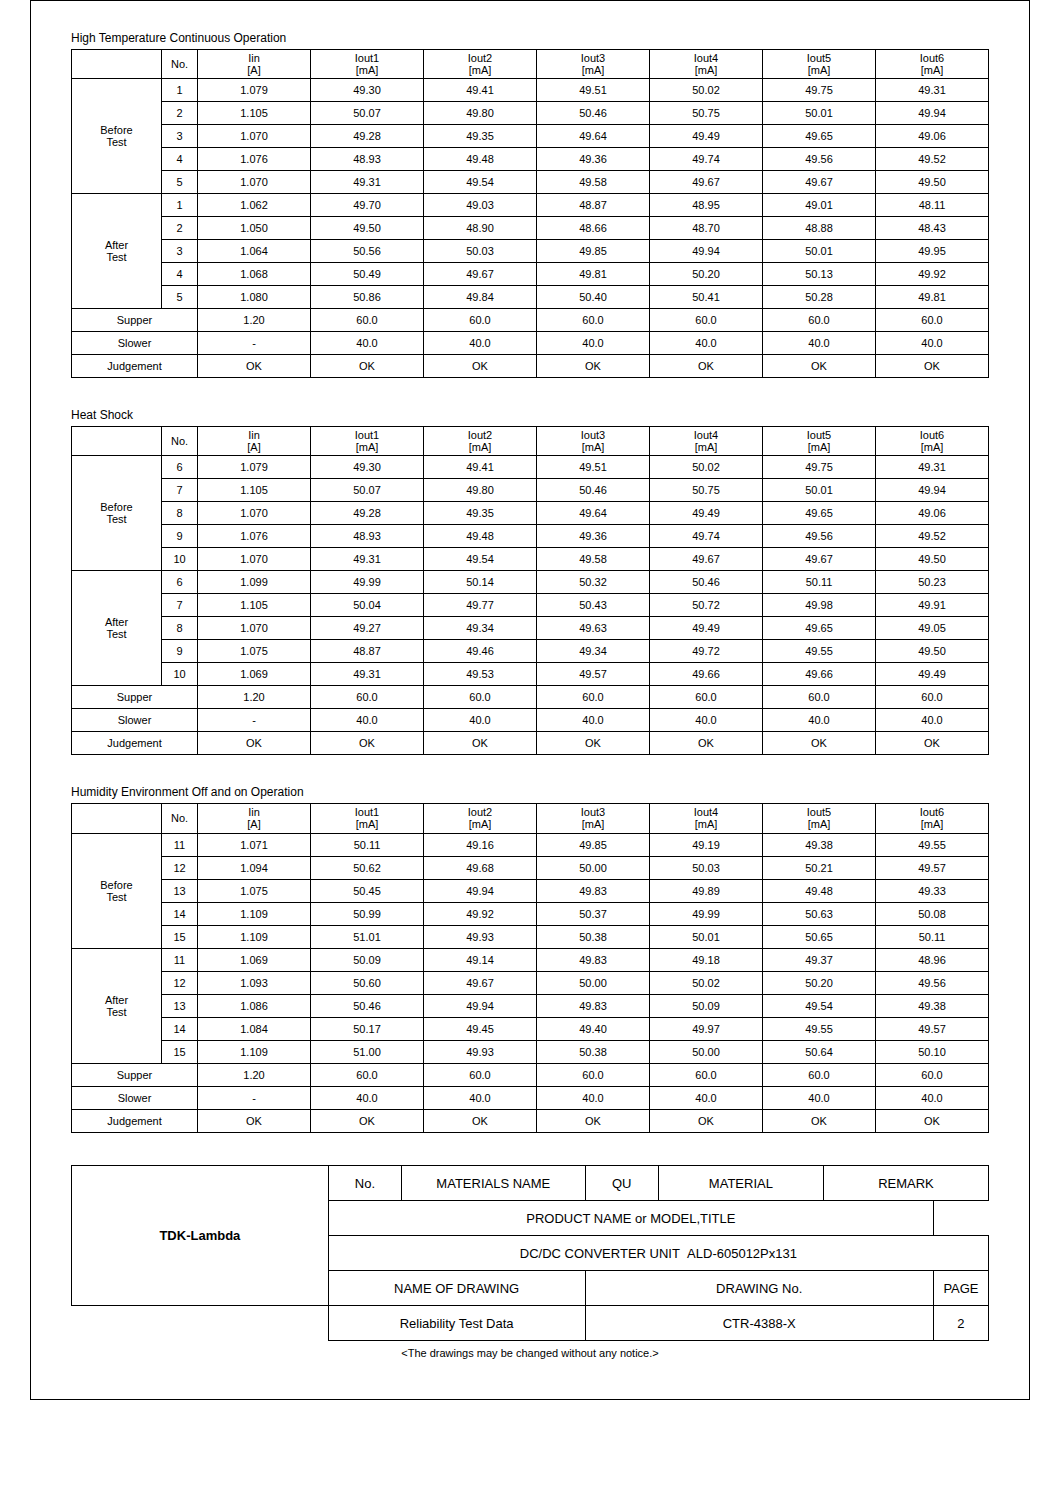High Temperature Continuous Operation
| | No. | Iin [A] | Iout1 [mA] | Iout2 [mA] | Iout3 [mA] | Iout4 [mA] | Iout5 [mA] | Iout6 [mA] |
| --- | --- | --- | --- | --- | --- | --- | --- | --- |
| Before Test | 1 | 1.079 | 49.30 | 49.41 | 49.51 | 50.02 | 49.75 | 49.31 |
| 2 | 1.105 | 50.07 | 49.80 | 50.46 | 50.75 | 50.01 | 49.94 |
| 3 | 1.070 | 49.28 | 49.35 | 49.64 | 49.49 | 49.65 | 49.06 |
| 4 | 1.076 | 48.93 | 49.48 | 49.36 | 49.74 | 49.56 | 49.52 |
| 5 | 1.070 | 49.31 | 49.54 | 49.58 | 49.67 | 49.67 | 49.50 |
| After Test | 1 | 1.062 | 49.70 | 49.03 | 48.87 | 48.95 | 49.01 | 48.11 |
| 2 | 1.050 | 49.50 | 48.90 | 48.66 | 48.70 | 48.88 | 48.43 |
| 3 | 1.064 | 50.56 | 50.03 | 49.85 | 49.94 | 50.01 | 49.95 |
| 4 | 1.068 | 50.49 | 49.67 | 49.81 | 50.20 | 50.13 | 49.92 |
| 5 | 1.080 | 50.86 | 49.84 | 50.40 | 50.41 | 50.28 | 49.81 |
| Supper | 1.20 | 60.0 | 60.0 | 60.0 | 60.0 | 60.0 | 60.0 |
| Slower | - | 40.0 | 40.0 | 40.0 | 40.0 | 40.0 | 40.0 |
| Judgement | OK | OK | OK | OK | OK | OK | OK |
Heat Shock
| | No. | Iin [A] | Iout1 [mA] | Iout2 [mA] | Iout3 [mA] | Iout4 [mA] | Iout5 [mA] | Iout6 [mA] |
| --- | --- | --- | --- | --- | --- | --- | --- | --- |
| Before Test | 6 | 1.079 | 49.30 | 49.41 | 49.51 | 50.02 | 49.75 | 49.31 |
| 7 | 1.105 | 50.07 | 49.80 | 50.46 | 50.75 | 50.01 | 49.94 |
| 8 | 1.070 | 49.28 | 49.35 | 49.64 | 49.49 | 49.65 | 49.06 |
| 9 | 1.076 | 48.93 | 49.48 | 49.36 | 49.74 | 49.56 | 49.52 |
| 10 | 1.070 | 49.31 | 49.54 | 49.58 | 49.67 | 49.67 | 49.50 |
| After Test | 6 | 1.099 | 49.99 | 50.14 | 50.32 | 50.46 | 50.11 | 50.23 |
| 7 | 1.105 | 50.04 | 49.77 | 50.43 | 50.72 | 49.98 | 49.91 |
| 8 | 1.070 | 49.27 | 49.34 | 49.63 | 49.49 | 49.65 | 49.05 |
| 9 | 1.075 | 48.87 | 49.46 | 49.34 | 49.72 | 49.55 | 49.50 |
| 10 | 1.069 | 49.31 | 49.53 | 49.57 | 49.66 | 49.66 | 49.49 |
| Supper | 1.20 | 60.0 | 60.0 | 60.0 | 60.0 | 60.0 | 60.0 |
| Slower | - | 40.0 | 40.0 | 40.0 | 40.0 | 40.0 | 40.0 |
| Judgement | OK | OK | OK | OK | OK | OK | OK |
Humidity Environment Off and on Operation
| | No. | Iin [A] | Iout1 [mA] | Iout2 [mA] | Iout3 [mA] | Iout4 [mA] | Iout5 [mA] | Iout6 [mA] |
| --- | --- | --- | --- | --- | --- | --- | --- | --- |
| Before Test | 11 | 1.071 | 50.11 | 49.16 | 49.85 | 49.19 | 49.38 | 49.55 |
| 12 | 1.094 | 50.62 | 49.68 | 50.00 | 50.03 | 50.21 | 49.57 |
| 13 | 1.075 | 50.45 | 49.94 | 49.83 | 49.89 | 49.48 | 49.33 |
| 14 | 1.109 | 50.99 | 49.92 | 50.37 | 49.99 | 50.63 | 50.08 |
| 15 | 1.109 | 51.01 | 49.93 | 50.38 | 50.01 | 50.65 | 50.11 |
| After Test | 11 | 1.069 | 50.09 | 49.14 | 49.83 | 49.18 | 49.37 | 48.96 |
| 12 | 1.093 | 50.60 | 49.67 | 50.00 | 50.02 | 50.20 | 49.56 |
| 13 | 1.086 | 50.46 | 49.94 | 49.83 | 50.09 | 49.54 | 49.38 |
| 14 | 1.084 | 50.17 | 49.45 | 49.40 | 49.97 | 49.55 | 49.57 |
| 15 | 1.109 | 51.00 | 49.93 | 50.38 | 50.00 | 50.64 | 50.10 |
| Supper | 1.20 | 60.0 | 60.0 | 60.0 | 60.0 | 60.0 | 60.0 |
| Slower | - | 40.0 | 40.0 | 40.0 | 40.0 | 40.0 | 40.0 |
| Judgement | OK | OK | OK | OK | OK | OK | OK |
| TDK-Lambda | No. | MATERIALS NAME | QU | MATERIAL | REMARK |
| PRODUCT NAME or MODEL,TITLE | |
| DC/DC CONVERTER UNIT ALD-605012Px131 |
| NAME OF DRAWING | DRAWING No. | PAGE |
| | Reliability Test Data | CTR-4388-X | 2 |
<The drawings may be changed without any notice.>